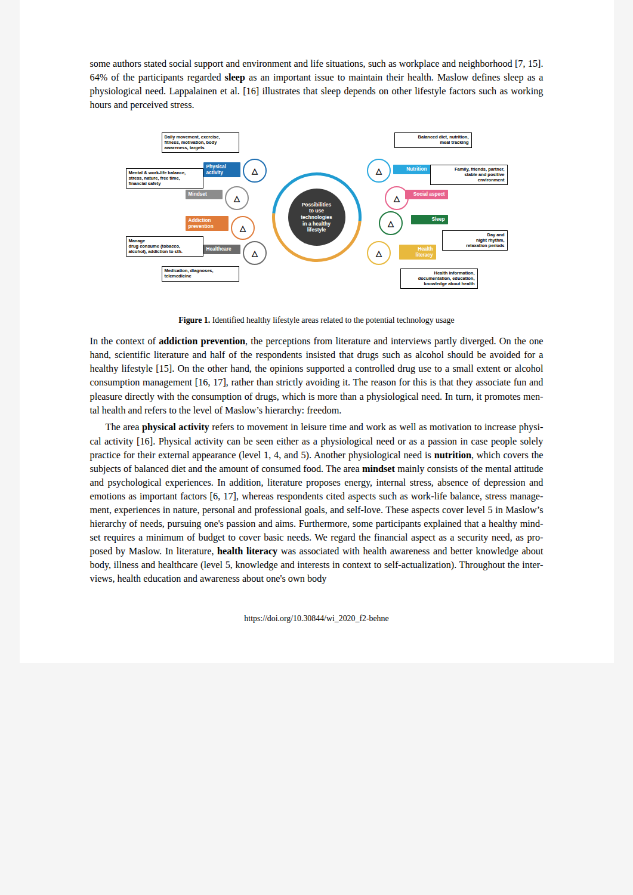some authors stated social support and environment and life situations, such as workplace and neighborhood [7, 15]. 64% of the participants regarded sleep as an important issue to maintain their health. Maslow defines sleep as a physiological need. Lappalainen et al. [16] illustrates that sleep depends on other lifestyle factors such as working hours and perceived stress.
Possibilities
to use
technologies
in a healthy
lifestyle
Daily movement, exercise,
fitness, motivation, body
awareness, targets
Physical
activity
△
Balanced diet, nutrition,
meal tracking
△
Nutrition
Mental & work-life balance,
stress, nature, free time,
financial safety
Mindset
△
Family, friends, partner,
stable and positive
environment
△
Social aspect
Addiction
prevention
△
Manage
drug consume (tobacco,
alcohol), addiction to sth.
△
Sleep
Day and
night rhythm,
relaxation periods
Healthcare
△
Medication, diagnoses,
telemedicine
△
Health
literacy
Health information,
documentation, education,
knowledge about health
Figure 1. Identified healthy lifestyle areas related to the potential technology usage
In the context of addiction prevention, the perceptions from literature and interviews partly diverged. On the one hand, scientific literature and half of the respondents insisted that drugs such as alcohol should be avoided for a healthy lifestyle [15]. On the other hand, the opinions supported a controlled drug use to a small extent or alcohol consumption management [16, 17], rather than strictly avoiding it. The reason for this is that they associate fun and pleasure directly with the consumption of drugs, which is more than a physiological need. In turn, it promotes mental health and refers to the level of Maslow’s hierarchy: freedom.
The area physical activity refers to movement in leisure time and work as well as motivation to increase physical activity [16]. Physical activity can be seen either as a physiological need or as a passion in case people solely practice for their external appearance (level 1, 4, and 5). Another physiological need is nutrition, which covers the subjects of balanced diet and the amount of consumed food. The area mindset mainly consists of the mental attitude and psychological experiences. In addition, literature proposes energy, internal stress, absence of depression and emotions as important factors [6, 17], whereas respondents cited aspects such as work-life balance, stress management, experiences in nature, personal and professional goals, and self-love. These aspects cover level 5 in Maslow’s hierarchy of needs, pursuing one's passion and aims. Furthermore, some participants explained that a healthy mindset requires a minimum of budget to cover basic needs. We regard the financial aspect as a security need, as proposed by Maslow. In literature, health literacy was associated with health awareness and better knowledge about body, illness and healthcare (level 5, knowledge and interests in context to self-actualization). Throughout the interviews, health education and awareness about one's own body
https://doi.org/10.30844/wi_2020_f2-behne